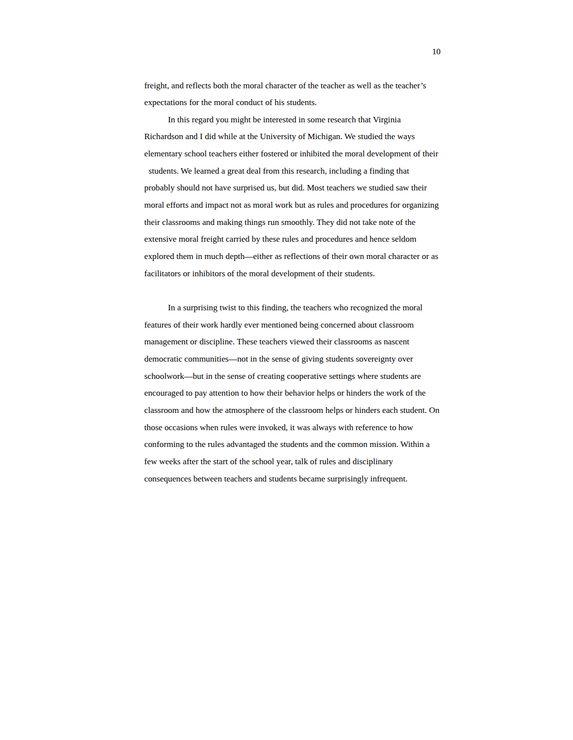10
freight, and reflects both the moral character of the teacher as well as the teacher’s expectations for the moral conduct of his students.
In this regard you might be interested in some research that Virginia Richardson and I did while at the University of Michigan. We studied the ways elementary school teachers either fostered or inhibited the moral development of their students. We learned a great deal from this research, including a finding that probably should not have surprised us, but did. Most teachers we studied saw their moral efforts and impact not as moral work but as rules and procedures for organizing their classrooms and making things run smoothly. They did not take note of the extensive moral freight carried by these rules and procedures and hence seldom explored them in much depth—either as reflections of their own moral character or as facilitators or inhibitors of the moral development of their students.
In a surprising twist to this finding, the teachers who recognized the moral features of their work hardly ever mentioned being concerned about classroom management or discipline. These teachers viewed their classrooms as nascent democratic communities—not in the sense of giving students sovereignty over schoolwork—but in the sense of creating cooperative settings where students are encouraged to pay attention to how their behavior helps or hinders the work of the classroom and how the atmosphere of the classroom helps or hinders each student. On those occasions when rules were invoked, it was always with reference to how conforming to the rules advantaged the students and the common mission. Within a few weeks after the start of the school year, talk of rules and disciplinary consequences between teachers and students became surprisingly infrequent.